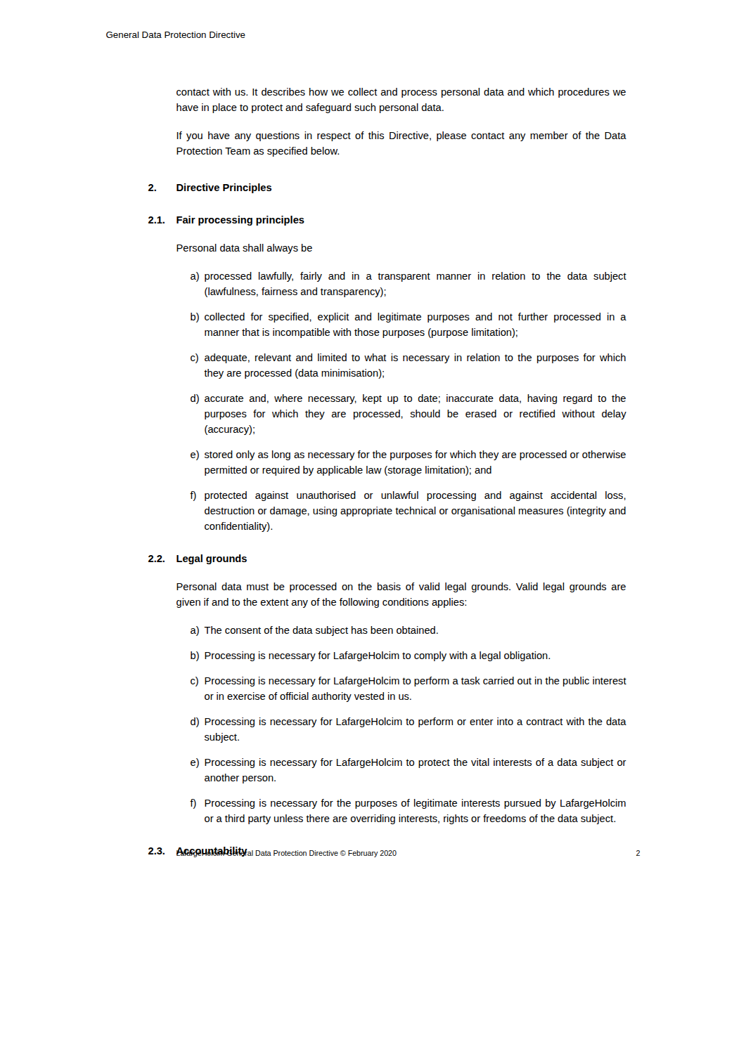General Data Protection Directive
contact with us. It describes how we collect and process personal data and which procedures we have in place to protect and safeguard such personal data.
If you have any questions in respect of this Directive, please contact any member of the Data Protection Team as specified below.
2. Directive Principles
2.1. Fair processing principles
Personal data shall always be
a) processed lawfully, fairly and in a transparent manner in relation to the data subject (lawfulness, fairness and transparency);
b) collected for specified, explicit and legitimate purposes and not further processed in a manner that is incompatible with those purposes (purpose limitation);
c) adequate, relevant and limited to what is necessary in relation to the purposes for which they are processed (data minimisation);
d) accurate and, where necessary, kept up to date; inaccurate data, having regard to the purposes for which they are processed, should be erased or rectified without delay (accuracy);
e) stored only as long as necessary for the purposes for which they are processed or otherwise permitted or required by applicable law (storage limitation); and
f) protected against unauthorised or unlawful processing and against accidental loss, destruction or damage, using appropriate technical or organisational measures (integrity and confidentiality).
2.2. Legal grounds
Personal data must be processed on the basis of valid legal grounds. Valid legal grounds are given if and to the extent any of the following conditions applies:
a) The consent of the data subject has been obtained.
b) Processing is necessary for LafargeHolcim to comply with a legal obligation.
c) Processing is necessary for LafargeHolcim to perform a task carried out in the public interest or in exercise of official authority vested in us.
d) Processing is necessary for LafargeHolcim to perform or enter into a contract with the data subject.
e) Processing is necessary for LafargeHolcim to protect the vital interests of a data subject or another person.
f) Processing is necessary for the purposes of legitimate interests pursued by LafargeHolcim or a third party unless there are overriding interests, rights or freedoms of the data subject.
2.3. Accountability
LafargeHolcim General Data Protection Directive © February 2020 2